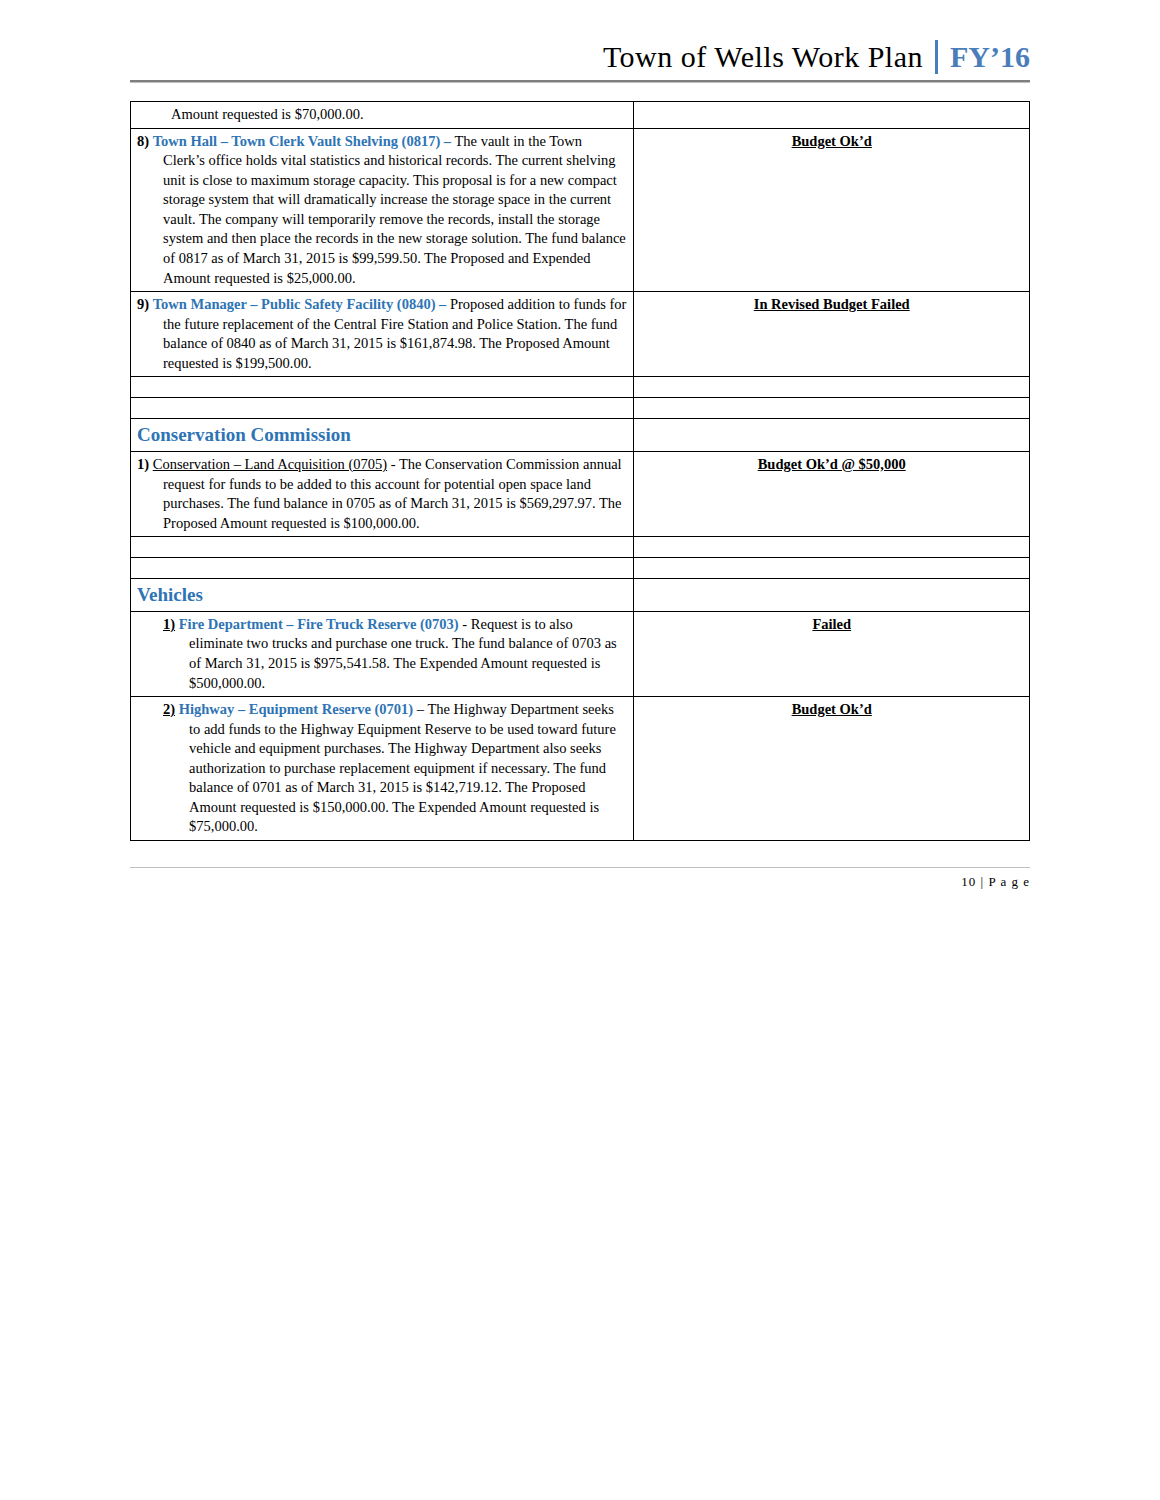Town of Wells Work Plan FY’16
| Amount requested is $70,000.00. | |
| 8) Town Hall – Town Clerk Vault Shelving (0817) – The vault in the Town Clerk’s office holds vital statistics and historical records. The current shelving unit is close to maximum storage capacity. This proposal is for a new compact storage system that will dramatically increase the storage space in the current vault. The company will temporarily remove the records, install the storage system and then place the records in the new storage solution. The fund balance of 0817 as of March 31, 2015 is $99,599.50. The Proposed and Expended Amount requested is $25,000.00. | Budget Ok’d |
| 9) Town Manager – Public Safety Facility (0840) – Proposed addition to funds for the future replacement of the Central Fire Station and Police Station. The fund balance of 0840 as of March 31, 2015 is $161,874.98. The Proposed Amount requested is $199,500.00. | In Revised Budget Failed |
| Conservation Commission | |
| 1) Conservation – Land Acquisition (0705) - The Conservation Commission annual request for funds to be added to this account for potential open space land purchases. The fund balance in 0705 as of March 31, 2015 is $569,297.97. The Proposed Amount requested is $100,000.00. | Budget Ok’d @ $50,000 |
| Vehicles | |
| 1) Fire Department – Fire Truck Reserve (0703) - Request is to also eliminate two trucks and purchase one truck. The fund balance of 0703 as of March 31, 2015 is $975,541.58. The Expended Amount requested is $500,000.00. | Failed |
| 2) Highway – Equipment Reserve (0701) – The Highway Department seeks to add funds to the Highway Equipment Reserve to be used toward future vehicle and equipment purchases. The Highway Department also seeks authorization to purchase replacement equipment if necessary. The fund balance of 0701 as of March 31, 2015 is $142,719.12. The Proposed Amount requested is $150,000.00. The Expended Amount requested is $75,000.00. | Budget Ok’d |
10 | P a g e